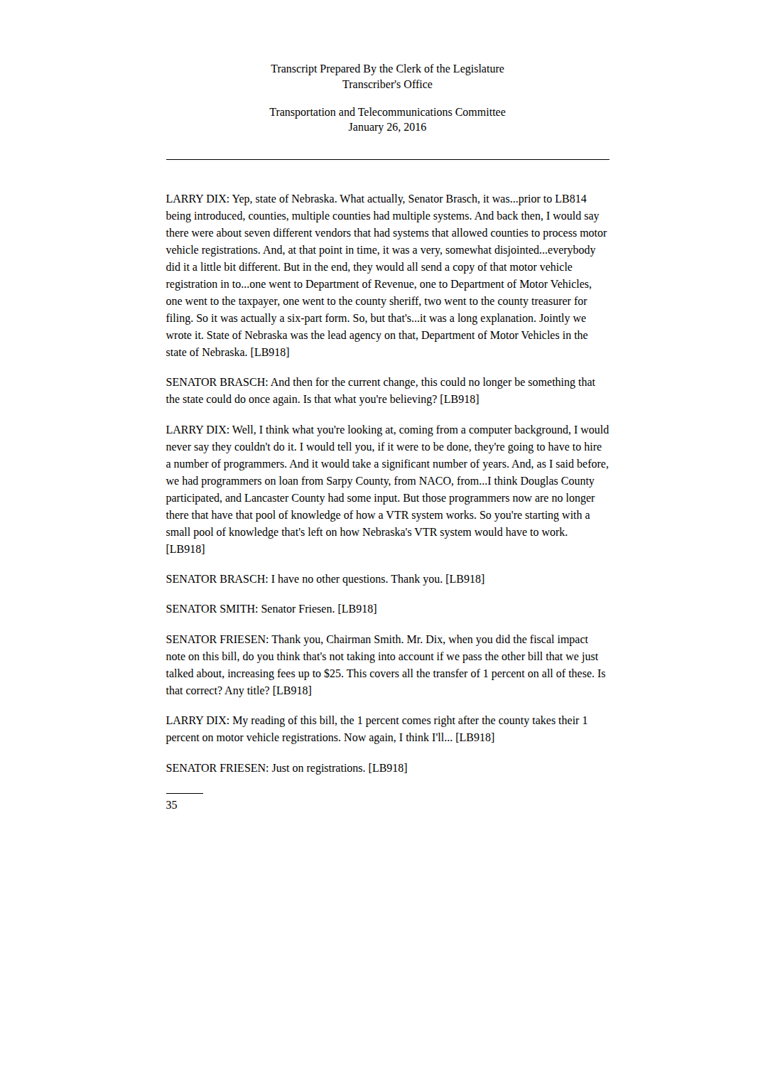Transcript Prepared By the Clerk of the Legislature
Transcriber's Office
Transportation and Telecommunications Committee
January 26, 2016
LARRY DIX: Yep, state of Nebraska. What actually, Senator Brasch, it was...prior to LB814 being introduced, counties, multiple counties had multiple systems. And back then, I would say there were about seven different vendors that had systems that allowed counties to process motor vehicle registrations. And, at that point in time, it was a very, somewhat disjointed...everybody did it a little bit different. But in the end, they would all send a copy of that motor vehicle registration in to...one went to Department of Revenue, one to Department of Motor Vehicles, one went to the taxpayer, one went to the county sheriff, two went to the county treasurer for filing. So it was actually a six-part form. So, but that's...it was a long explanation. Jointly we wrote it. State of Nebraska was the lead agency on that, Department of Motor Vehicles in the state of Nebraska. [LB918]
SENATOR BRASCH: And then for the current change, this could no longer be something that the state could do once again. Is that what you're believing? [LB918]
LARRY DIX: Well, I think what you're looking at, coming from a computer background, I would never say they couldn't do it. I would tell you, if it were to be done, they're going to have to hire a number of programmers. And it would take a significant number of years. And, as I said before, we had programmers on loan from Sarpy County, from NACO, from...I think Douglas County participated, and Lancaster County had some input. But those programmers now are no longer there that have that pool of knowledge of how a VTR system works. So you're starting with a small pool of knowledge that's left on how Nebraska's VTR system would have to work. [LB918]
SENATOR BRASCH: I have no other questions. Thank you. [LB918]
SENATOR SMITH: Senator Friesen. [LB918]
SENATOR FRIESEN: Thank you, Chairman Smith. Mr. Dix, when you did the fiscal impact note on this bill, do you think that's not taking into account if we pass the other bill that we just talked about, increasing fees up to $25. This covers all the transfer of 1 percent on all of these. Is that correct? Any title? [LB918]
LARRY DIX: My reading of this bill, the 1 percent comes right after the county takes their 1 percent on motor vehicle registrations. Now again, I think I'll... [LB918]
SENATOR FRIESEN: Just on registrations. [LB918]
35